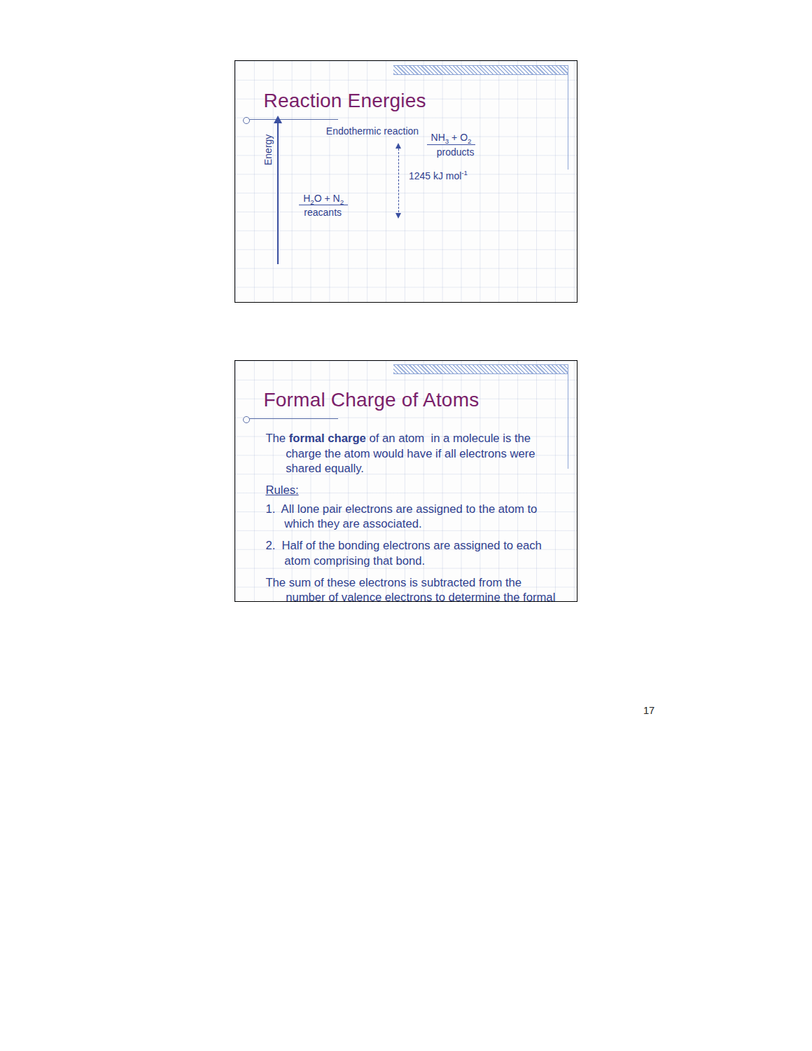Reaction Energies
Endothermic reaction
Energy
NH3 + O2 products
1245 kJ mol-1
H2O + N2 reacants
Formal Charge of Atoms
The formal charge of an atom in a molecule is the charge the atom would have if all electrons were shared equally.
Rules:
1. All lone pair electrons are assigned to the atom to which they are associated.
2. Half of the bonding electrons are assigned to each atom comprising that bond.
The sum of these electrons is subtracted from the number of valence electrons to determine the formal charge
17